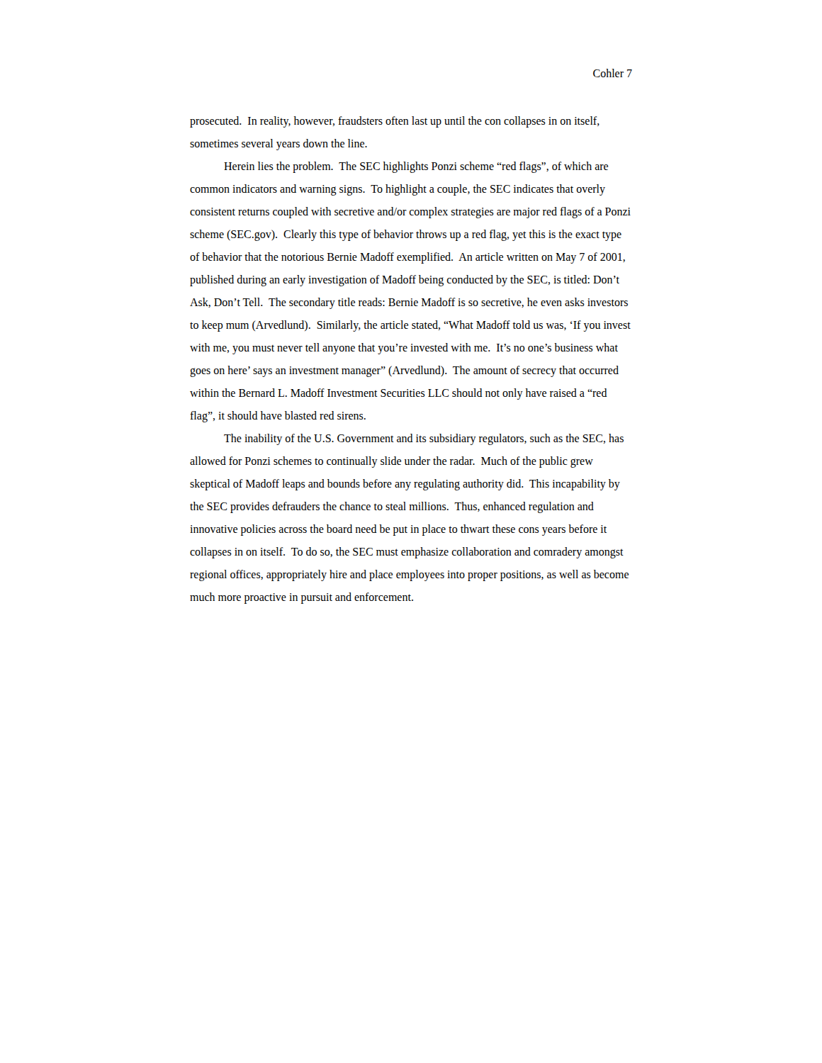Cohler 7
prosecuted. In reality, however, fraudsters often last up until the con collapses in on itself, sometimes several years down the line.
Herein lies the problem. The SEC highlights Ponzi scheme “red flags”, of which are common indicators and warning signs. To highlight a couple, the SEC indicates that overly consistent returns coupled with secretive and/or complex strategies are major red flags of a Ponzi scheme (SEC.gov). Clearly this type of behavior throws up a red flag, yet this is the exact type of behavior that the notorious Bernie Madoff exemplified. An article written on May 7 of 2001, published during an early investigation of Madoff being conducted by the SEC, is titled: Don’t Ask, Don’t Tell. The secondary title reads: Bernie Madoff is so secretive, he even asks investors to keep mum (Arvedlund). Similarly, the article stated, “What Madoff told us was, ‘If you invest with me, you must never tell anyone that you’re invested with me. It’s no one’s business what goes on here’ says an investment manager” (Arvedlund). The amount of secrecy that occurred within the Bernard L. Madoff Investment Securities LLC should not only have raised a “red flag”, it should have blasted red sirens.
The inability of the U.S. Government and its subsidiary regulators, such as the SEC, has allowed for Ponzi schemes to continually slide under the radar. Much of the public grew skeptical of Madoff leaps and bounds before any regulating authority did. This incapability by the SEC provides defrauders the chance to steal millions. Thus, enhanced regulation and innovative policies across the board need be put in place to thwart these cons years before it collapses in on itself. To do so, the SEC must emphasize collaboration and comradery amongst regional offices, appropriately hire and place employees into proper positions, as well as become much more proactive in pursuit and enforcement.